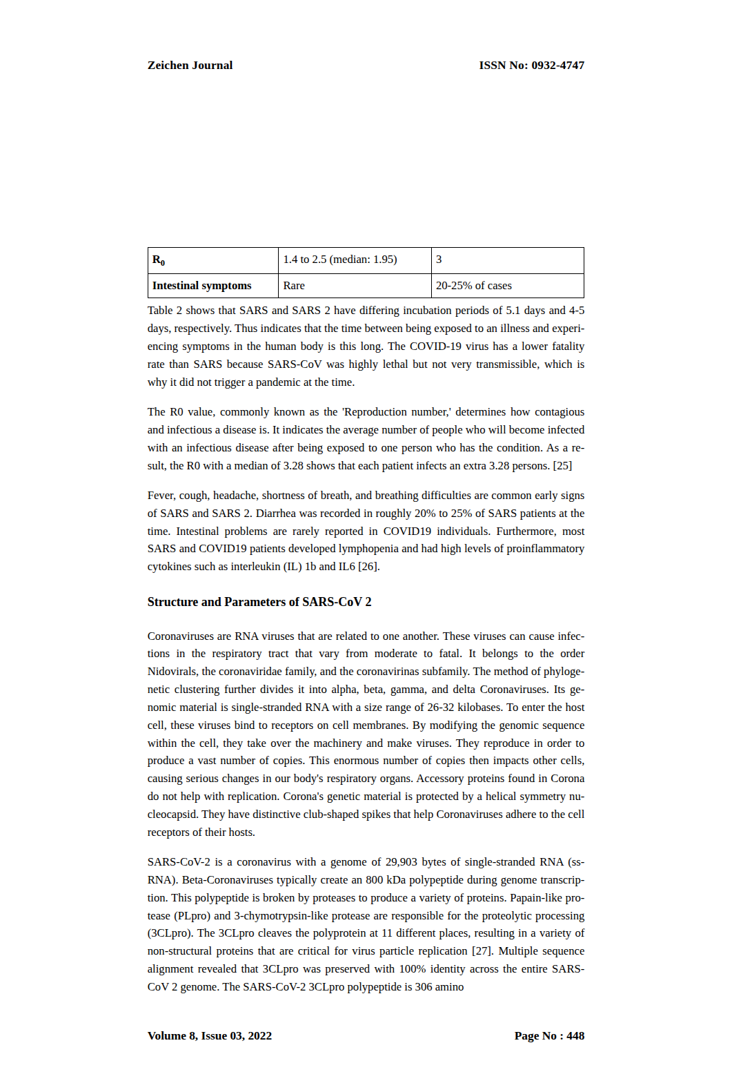Zeichen Journal ISSN No: 0932-4747
| R 0 | 1.4 to 2.5 (median: 1.95) | 3 |
| Intestinal symptoms | Rare | 20-25% of cases |
Table 2 shows that SARS and SARS 2 have differing incubation periods of 5.1 days and 4-5 days, respectively. Thus indicates that the time between being exposed to an illness and experiencing symptoms in the human body is this long. The COVID-19 virus has a lower fatality rate than SARS because SARS-CoV was highly lethal but not very transmissible, which is why it did not trigger a pandemic at the time.
The R0 value, commonly known as the 'Reproduction number,' determines how contagious and infectious a disease is. It indicates the average number of people who will become infected with an infectious disease after being exposed to one person who has the condition. As a result, the R0 with a median of 3.28 shows that each patient infects an extra 3.28 persons. [25]
Fever, cough, headache, shortness of breath, and breathing difficulties are common early signs of SARS and SARS 2. Diarrhea was recorded in roughly 20% to 25% of SARS patients at the time. Intestinal problems are rarely reported in COVID19 individuals. Furthermore, most SARS and COVID19 patients developed lymphopenia and had high levels of proinflammatory cytokines such as interleukin (IL) 1b and IL6 [26].
Structure and Parameters of SARS-CoV 2
Coronaviruses are RNA viruses that are related to one another. These viruses can cause infections in the respiratory tract that vary from moderate to fatal. It belongs to the order Nidovirals, the coronaviridae family, and the coronavirinas subfamily. The method of phylogenetic clustering further divides it into alpha, beta, gamma, and delta Coronaviruses. Its genomic material is single-stranded RNA with a size range of 26-32 kilobases. To enter the host cell, these viruses bind to receptors on cell membranes. By modifying the genomic sequence within the cell, they take over the machinery and make viruses. They reproduce in order to produce a vast number of copies. This enormous number of copies then impacts other cells, causing serious changes in our body's respiratory organs. Accessory proteins found in Corona do not help with replication. Corona's genetic material is protected by a helical symmetry nucleocapsid. They have distinctive club-shaped spikes that help Coronaviruses adhere to the cell receptors of their hosts.
SARS-CoV-2 is a coronavirus with a genome of 29,903 bytes of single-stranded RNA (ss-RNA). Beta-Coronaviruses typically create an 800 kDa polypeptide during genome transcription. This polypeptide is broken by proteases to produce a variety of proteins. Papain-like protease (PLpro) and 3-chymotrypsin-like protease are responsible for the proteolytic processing (3CLpro). The 3CLpro cleaves the polyprotein at 11 different places, resulting in a variety of non-structural proteins that are critical for virus particle replication [27]. Multiple sequence alignment revealed that 3CLpro was preserved with 100% identity across the entire SARS-CoV 2 genome. The SARS-CoV-2 3CLpro polypeptide is 306 amino
Volume 8, Issue 03, 2022 Page No : 448